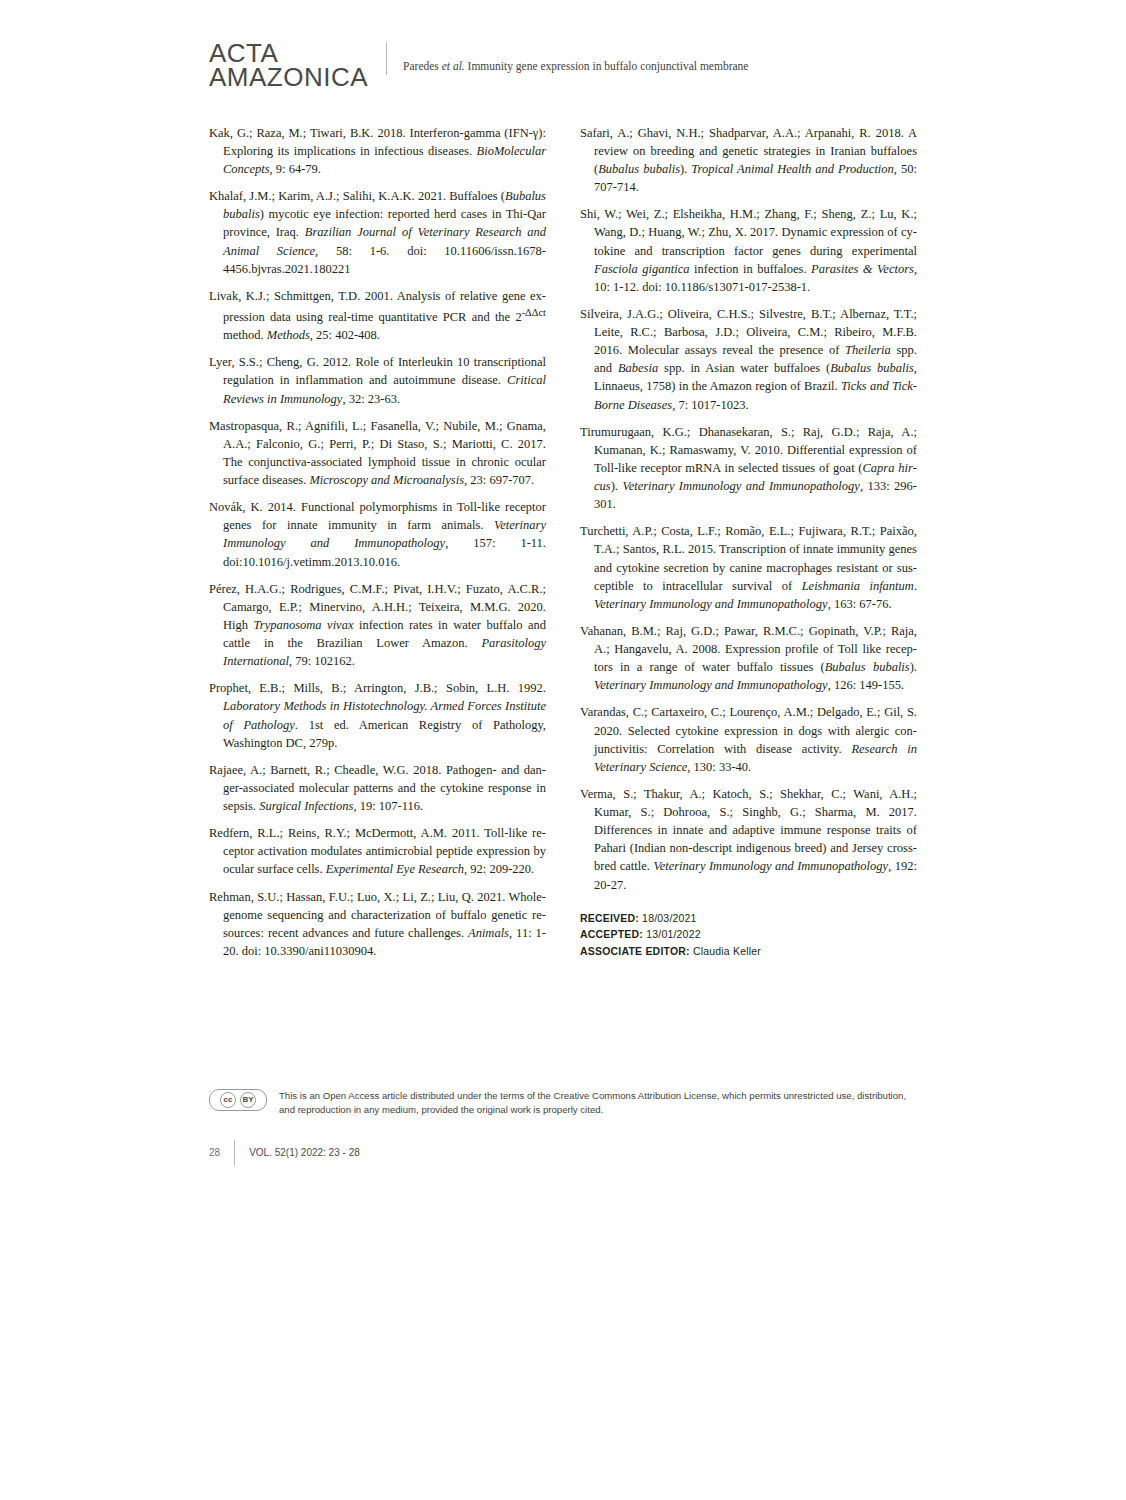ACTA AMAZONICA
Paredes et al. Immunity gene expression in buffalo conjunctival membrane
Kak, G.; Raza, M.; Tiwari, B.K. 2018. Interferon-gamma (IFN-γ): Exploring its implications in infectious diseases. BioMolecular Concepts, 9: 64-79.
Khalaf, J.M.; Karim, A.J.; Salihi, K.A.K. 2021. Buffaloes (Bubalus bubalis) mycotic eye infection: reported herd cases in Thi-Qar province, Iraq. Brazilian Journal of Veterinary Research and Animal Science, 58: 1-6. doi: 10.11606/issn.1678-4456.bjvras.2021.180221
Livak, K.J.; Schmittgen, T.D. 2001. Analysis of relative gene expression data using real-time quantitative PCR and the 2-ΔΔct method. Methods, 25: 402-408.
Lyer, S.S.; Cheng, G. 2012. Role of Interleukin 10 transcriptional regulation in inflammation and autoimmune disease. Critical Reviews in Immunology, 32: 23-63.
Mastropasqua, R.; Agnifili, L.; Fasanella, V.; Nubile, M.; Gnama, A.A.; Falconio, G.; Perri, P.; Di Staso, S.; Mariotti, C. 2017. The conjunctiva-associated lymphoid tissue in chronic ocular surface diseases. Microscopy and Microanalysis, 23: 697-707.
Novák, K. 2014. Functional polymorphisms in Toll-like receptor genes for innate immunity in farm animals. Veterinary Immunology and Immunopathology, 157: 1-11. doi:10.1016/j.vetimm.2013.10.016.
Pérez, H.A.G.; Rodrigues, C.M.F.; Pivat, I.H.V.; Fuzato, A.C.R.; Camargo, E.P.; Minervino, A.H.H.; Teixeira, M.M.G. 2020. High Trypanosoma vivax infection rates in water buffalo and cattle in the Brazilian Lower Amazon. Parasitology International, 79: 102162.
Prophet, E.B.; Mills, B.; Arrington, J.B.; Sobin, L.H. 1992. Laboratory Methods in Histotechnology. Armed Forces Institute of Pathology. 1st ed. American Registry of Pathology, Washington DC, 279p.
Rajaee, A.; Barnett, R.; Cheadle, W.G. 2018. Pathogen- and danger-associated molecular patterns and the cytokine response in sepsis. Surgical Infections, 19: 107-116.
Redfern, R.L.; Reins, R.Y.; McDermott, A.M. 2011. Toll-like receptor activation modulates antimicrobial peptide expression by ocular surface cells. Experimental Eye Research, 92: 209-220.
Rehman, S.U.; Hassan, F.U.; Luo, X.; Li, Z.; Liu, Q. 2021. Whole-genome sequencing and characterization of buffalo genetic resources: recent advances and future challenges. Animals, 11: 1-20. doi: 10.3390/ani11030904.
Safari, A.; Ghavi, N.H.; Shadparvar, A.A.; Arpanahi, R. 2018. A review on breeding and genetic strategies in Iranian buffaloes (Bubalus bubalis). Tropical Animal Health and Production, 50: 707-714.
Shi, W.; Wei, Z.; Elsheikha, H.M.; Zhang, F.; Sheng, Z.; Lu, K.; Wang, D.; Huang, W.; Zhu, X. 2017. Dynamic expression of cytokine and transcription factor genes during experimental Fasciola gigantica infection in buffaloes. Parasites & Vectors, 10: 1-12. doi: 10.1186/s13071-017-2538-1.
Silveira, J.A.G.; Oliveira, C.H.S.; Silvestre, B.T.; Albernaz, T.T.; Leite, R.C.; Barbosa, J.D.; Oliveira, C.M.; Ribeiro, M.F.B. 2016. Molecular assays reveal the presence of Theileria spp. and Babesia spp. in Asian water buffaloes (Bubalus bubalis, Linnaeus, 1758) in the Amazon region of Brazil. Ticks and Tick-Borne Diseases, 7: 1017-1023.
Tirumurugaan, K.G.; Dhanasekaran, S.; Raj, G.D.; Raja, A.; Kumanan, K.; Ramaswamy, V. 2010. Differential expression of Toll-like receptor mRNA in selected tissues of goat (Capra hircus). Veterinary Immunology and Immunopathology, 133: 296-301.
Turchetti, A.P.; Costa, L.F.; Romão, E.L.; Fujiwara, R.T.; Paixão, T.A.; Santos, R.L. 2015. Transcription of innate immunity genes and cytokine secretion by canine macrophages resistant or susceptible to intracellular survival of Leishmania infantum. Veterinary Immunology and Immunopathology, 163: 67-76.
Vahanan, B.M.; Raj, G.D.; Pawar, R.M.C.; Gopinath, V.P.; Raja, A.; Hangavelu, A. 2008. Expression profile of Toll like receptors in a range of water buffalo tissues (Bubalus bubalis). Veterinary Immunology and Immunopathology, 126: 149-155.
Varandas, C.; Cartaxeiro, C.; Lourenço, A.M.; Delgado, E.; Gil, S. 2020. Selected cytokine expression in dogs with alergic conjunctivitis: Correlation with disease activity. Research in Veterinary Science, 130: 33-40.
Verma, S.; Thakur, A.; Katoch, S.; Shekhar, C.; Wani, A.H.; Kumar, S.; Dohrooa, S.; Singhb, G.; Sharma, M. 2017. Differences in innate and adaptive immune response traits of Pahari (Indian non-descript indigenous breed) and Jersey crossbred cattle. Veterinary Immunology and Immunopathology, 192: 20-27.
RECEIVED: 18/03/2021
ACCEPTED: 13/01/2022
ASSOCIATE EDITOR: Claudia Keller
cc BY
This is an Open Access article distributed under the terms of the Creative Commons Attribution License, which permits unrestricted use, distribution, and reproduction in any medium, provided the original work is properly cited.
28 VOL. 52(1) 2022: 23 - 28